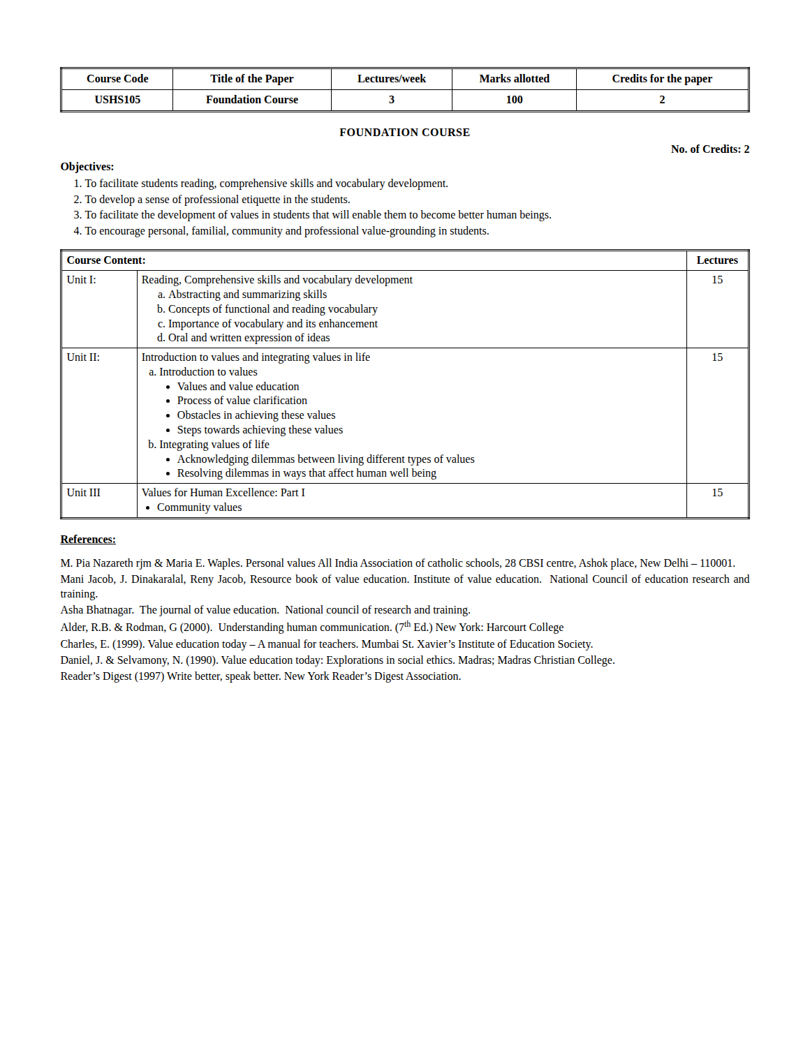| Course Code | Title of the Paper | Lectures/week | Marks allotted | Credits for the paper |
| --- | --- | --- | --- | --- |
| USHS105 | Foundation Course | 3 | 100 | 2 |
FOUNDATION COURSE
No. of Credits: 2
Objectives:
To facilitate students reading, comprehensive skills and vocabulary development.
To develop a sense of professional etiquette in the students.
To facilitate the development of values in students that will enable them to become better human beings.
To encourage personal, familial, community and professional value-grounding in students.
| Course Content: | Lectures |
| --- | --- |
| Unit I: | Reading, Comprehensive skills and vocabulary development Abstracting and summarizing skills Concepts of functional and reading vocabulary Importance of vocabulary and its enhancement Oral and written expression of ideas | 15 |
| Unit II: | Introduction to values and integrating values in life Introduction to values Values and value education Process of value clarification Obstacles in achieving these values Steps towards achieving these values Integrating values of life Acknowledging dilemmas between living different types of values Resolving dilemmas in ways that affect human well being | 15 |
| Unit III | Values for Human Excellence: Part I Community values | 15 |
References:
M. Pia Nazareth rjm & Maria E. Waples. Personal values All India Association of catholic schools, 28 CBSI centre, Ashok place, New Delhi – 110001.
Mani Jacob, J. Dinakaralal, Reny Jacob, Resource book of value education. Institute of value education. National Council of education research and training.
Asha Bhatnagar. The journal of value education. National council of research and training.
Alder, R.B. & Rodman, G (2000). Understanding human communication. (7th Ed.) New York: Harcourt College
Charles, E. (1999). Value education today – A manual for teachers. Mumbai St. Xavier’s Institute of Education Society.
Daniel, J. & Selvamony, N. (1990). Value education today: Explorations in social ethics. Madras; Madras Christian College.
Reader’s Digest (1997) Write better, speak better. New York Reader’s Digest Association.